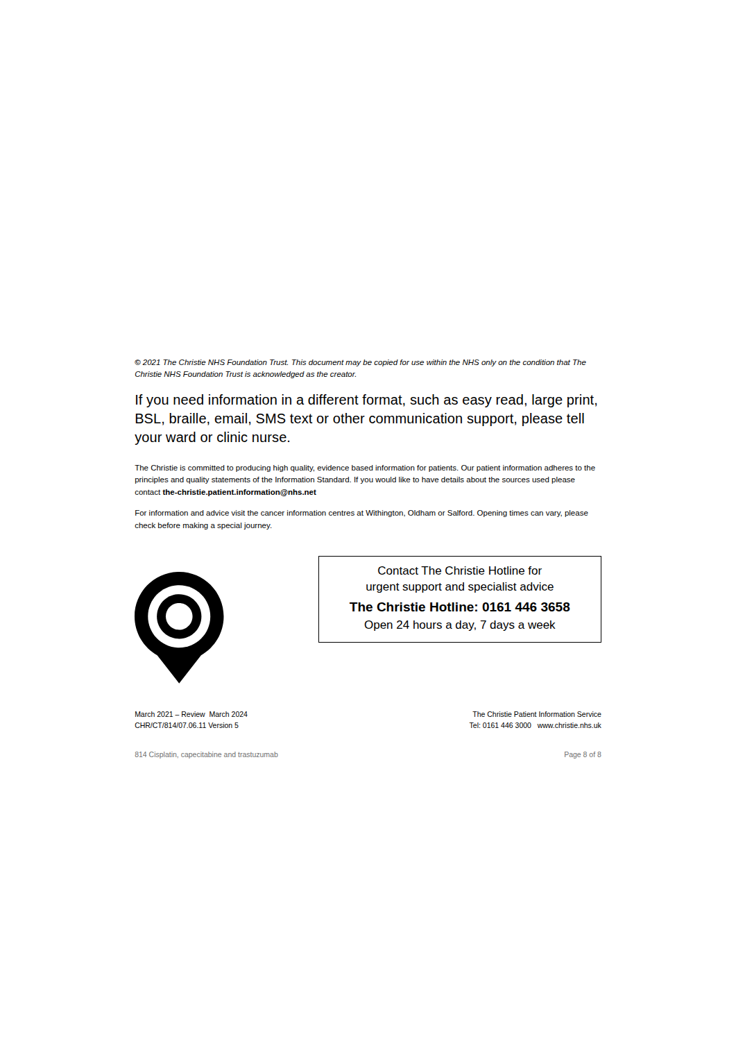© 2021 The Christie NHS Foundation Trust. This document may be copied for use within the NHS only on the condition that The Christie NHS Foundation Trust is acknowledged as the creator.
If you need information in a different format, such as easy read, large print, BSL, braille, email, SMS text or other communication support, please tell your ward or clinic nurse.
The Christie is committed to producing high quality, evidence based information for patients. Our patient information adheres to the principles and quality statements of the Information Standard. If you would like to have details about the sources used please contact the-christie.patient.information@nhs.net
For information and advice visit the cancer information centres at Withington, Oldham or Salford. Opening times can vary, please check before making a special journey.
Contact The Christie Hotline for urgent support and specialist advice The Christie Hotline: 0161 446 3658 Open 24 hours a day, 7 days a week
March 2021 – Review March 2024
CHR/CT/814/07.06.11 Version 5
The Christie Patient Information Service
Tel: 0161 446 3000 www.christie.nhs.uk
814 Cisplatin, capecitabine and trastuzumab
Page 8 of 8